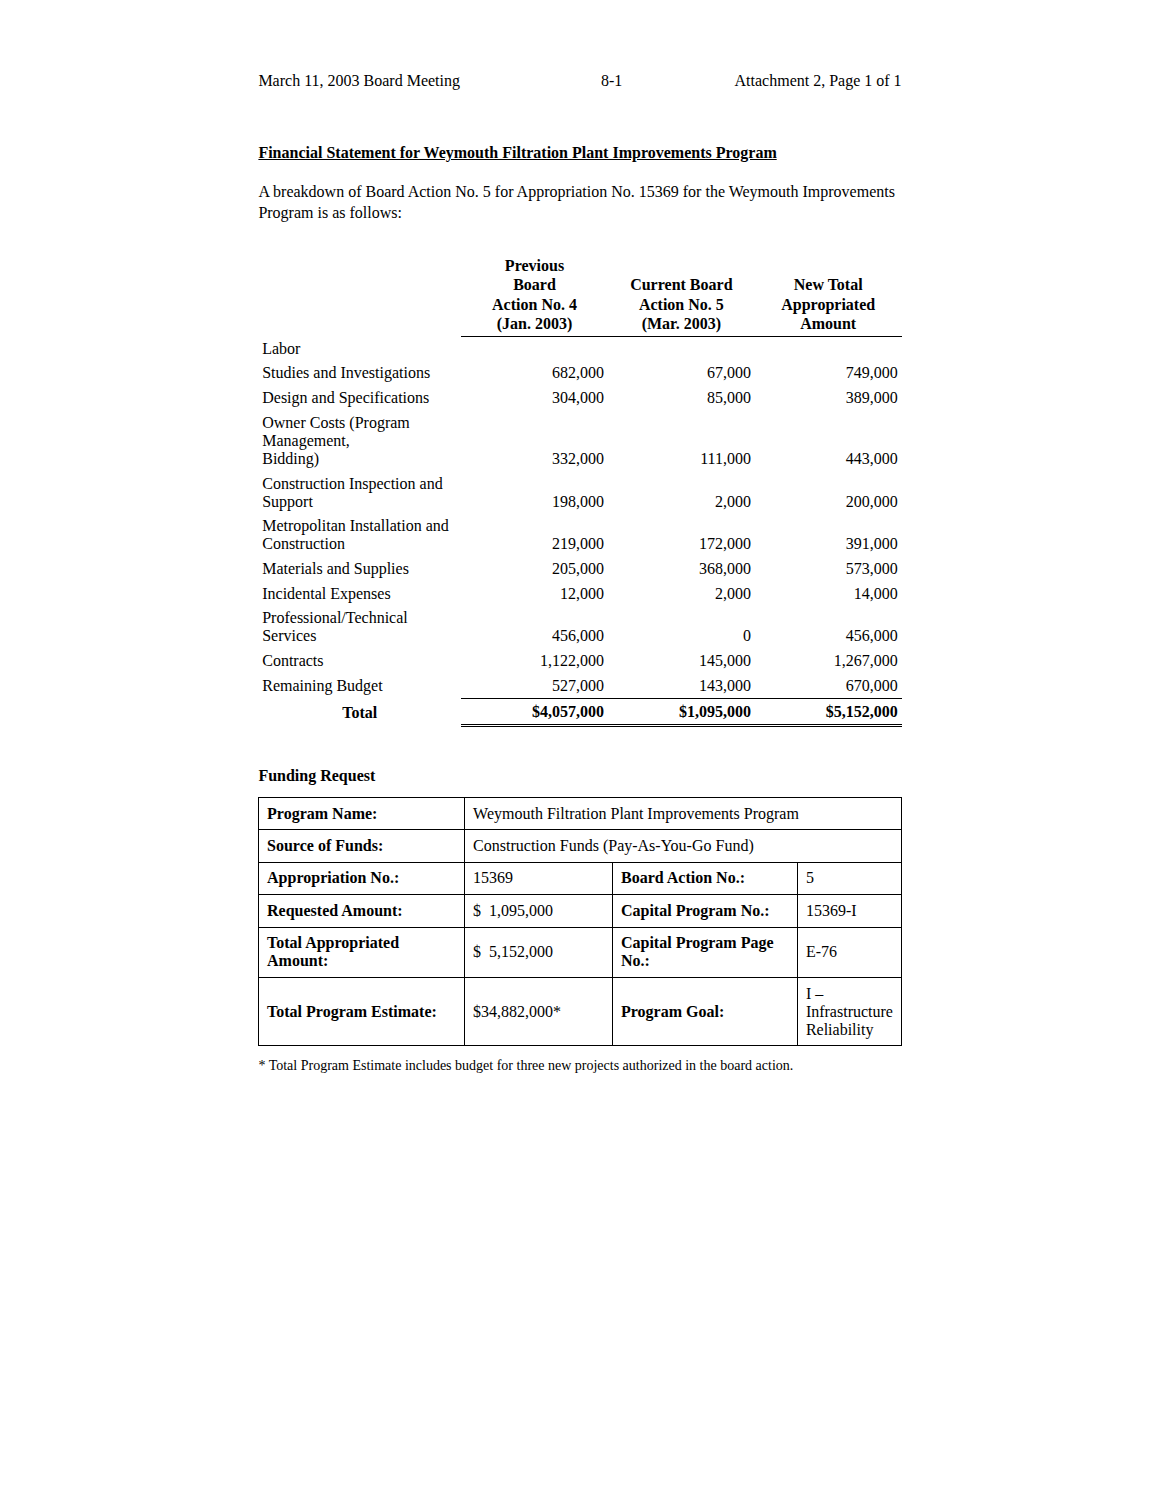March 11, 2003 Board Meeting
8-1
Attachment 2, Page 1 of 1
Financial Statement for Weymouth Filtration Plant Improvements Program
A breakdown of Board Action No. 5 for Appropriation No. 15369 for the Weymouth Improvements Program is as follows:
| | Previous Board Action No. 4 (Jan. 2003) | Current Board Action No. 5 (Mar. 2003) | New Total Appropriated Amount |
| --- | --- | --- | --- |
| Labor | | | |
| Studies and Investigations | 682,000 | 67,000 | 749,000 |
| Design and Specifications | 304,000 | 85,000 | 389,000 |
| Owner Costs (Program Management, Bidding) | 332,000 | 111,000 | 443,000 |
| Construction Inspection and Support | 198,000 | 2,000 | 200,000 |
| Metropolitan Installation and Construction | 219,000 | 172,000 | 391,000 |
| Materials and Supplies | 205,000 | 368,000 | 573,000 |
| Incidental Expenses | 12,000 | 2,000 | 14,000 |
| Professional/Technical Services | 456,000 | 0 | 456,000 |
| Contracts | 1,122,000 | 145,000 | 1,267,000 |
| Remaining Budget | 527,000 | 143,000 | 670,000 |
| Total | $4,057,000 | $1,095,000 | $5,152,000 |
Funding Request
| Program Name: | Weymouth Filtration Plant Improvements Program |
| Source of Funds: | Construction Funds (Pay-As-You-Go Fund) |
| Appropriation No.: | 15369 | Board Action No.: | 5 |
| Requested Amount: | $ 1,095,000 | Capital Program No.: | 15369-I |
| Total Appropriated Amount: | $ 5,152,000 | Capital Program Page No.: | E-76 |
| Total Program Estimate: | $34,882,000* | Program Goal: | I – Infrastructure Reliability |
* Total Program Estimate includes budget for three new projects authorized in the board action.